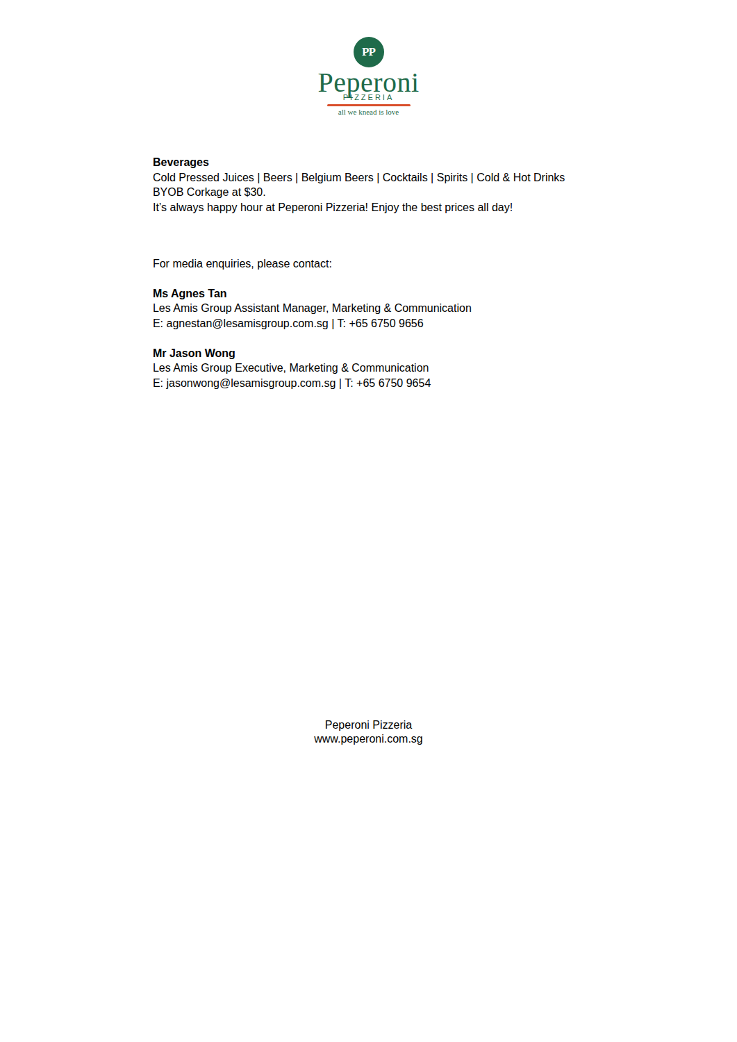PP
Peperoni
PIZZERIA
all we knead is love
Beverages
Cold Pressed Juices | Beers | Belgium Beers | Cocktails | Spirits | Cold & Hot Drinks
BYOB Corkage at $30.
It’s always happy hour at Peperoni Pizzeria! Enjoy the best prices all day!
For media enquiries, please contact:
Ms Agnes Tan
Les Amis Group Assistant Manager, Marketing & Communication
E: agnestan@lesamisgroup.com.sg | T: +65 6750 9656
Mr Jason Wong
Les Amis Group Executive, Marketing & Communication
E: jasonwong@lesamisgroup.com.sg | T: +65 6750 9654
Peperoni Pizzeria
www.peperoni.com.sg